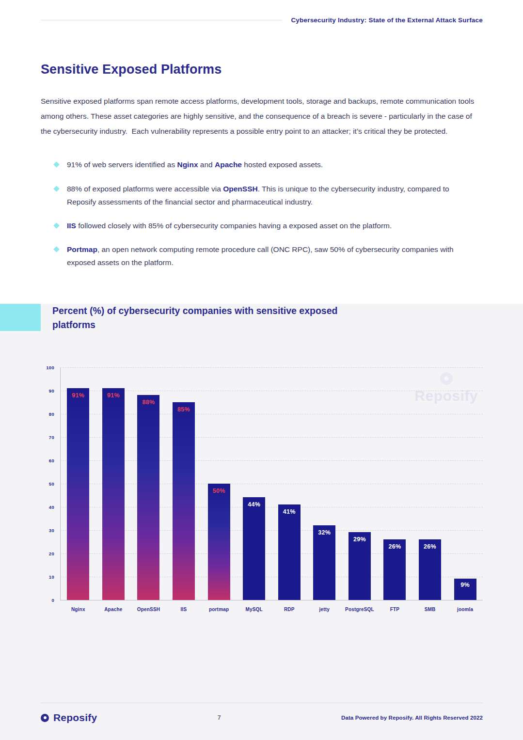Cybersecurity Industry: State of the External Attack Surface
Sensitive Exposed Platforms
Sensitive exposed platforms span remote access platforms, development tools, storage and backups, remote communication tools among others. These asset categories are highly sensitive, and the consequence of a breach is severe - particularly in the case of the cybersecurity industry. Each vulnerability represents a possible entry point to an attacker; it’s critical they be protected.
91% of web servers identified as Nginx and Apache hosted exposed assets.
88% of exposed platforms were accessible via OpenSSH. This is unique to the cybersecurity industry, compared to Reposify assessments of the financial sector and pharmaceutical industry.
IIS followed closely with 85% of cybersecurity companies having a exposed asset on the platform.
Portmap, an open network computing remote procedure call (ONC RPC), saw 50% of cybersecurity companies with exposed assets on the platform.
Percent (%) of cybersecurity companies with sensitive exposed platforms
Reposify
100
90
80
70
60
50
40
30
20
10
0
91%
91%
88%
85%
50%
44%
41%
32%
29%
26%
26%
9%
Nginx
Apache
OpenSSH
IIS
portmap
MySQL
RDP
jetty
PostgreSQL
FTP
SMB
joomla
Reposify
7
Data Powered by Reposify. All Rights Reserved 2022